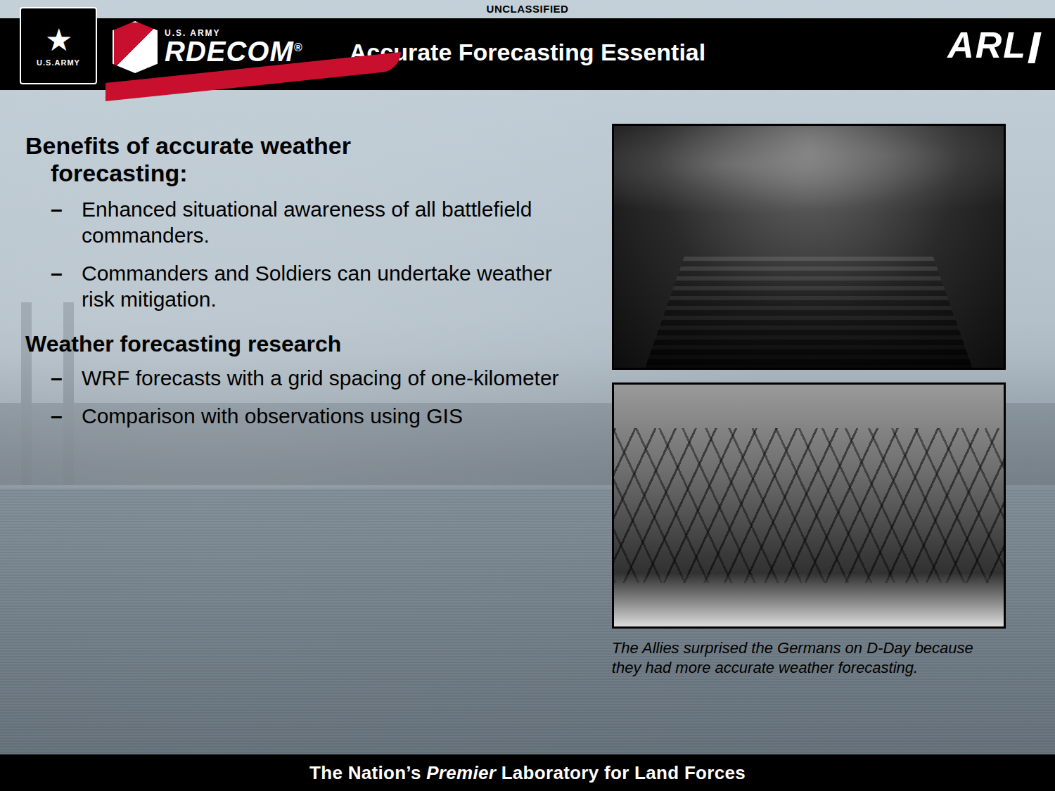UNCLASSIFIED
Accurate Forecasting Essential
★
U.S.ARMY
U.S. ARMY
RDECOM®
ARL
Benefits of accurate weatherforecasting:
Enhanced situational awareness of all battlefield commanders.
Commanders and Soldiers can undertake weather risk mitigation.
Weather forecasting research
WRF forecasts with a grid spacing of one-kilometer
Comparison with observations using GIS
The Allies surprised the Germans on D-Day because they had more accurate weather forecasting.
UNCLASSIFIED
The Nation’s Premier Laboratory for Land Forces